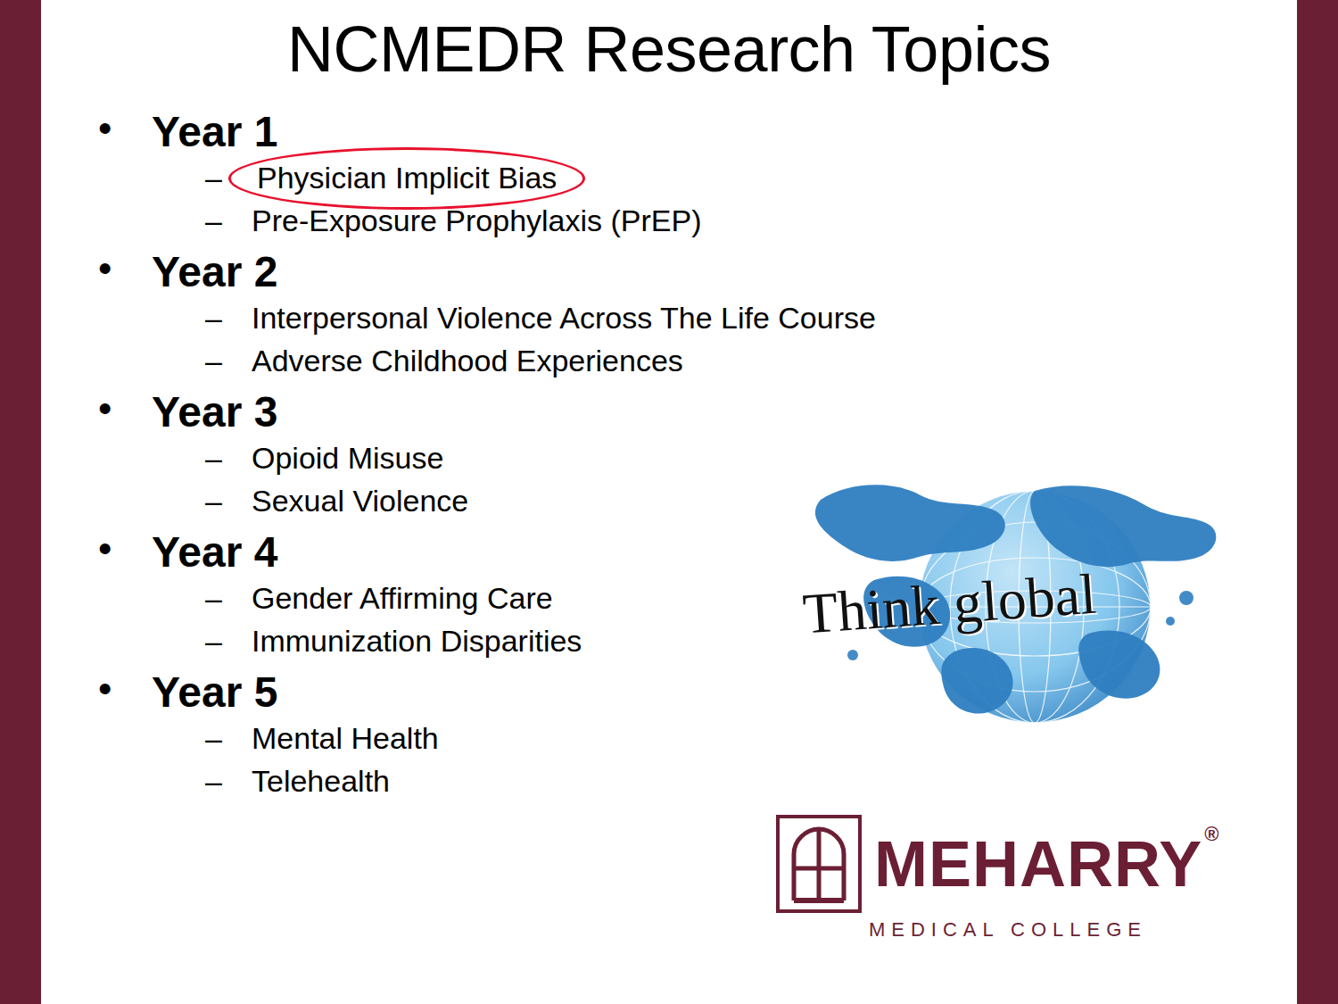NCMEDR Research Topics
•
Year 1
–Physician Implicit Bias
–Pre-Exposure Prophylaxis (PrEP)
•
Year 2
–Interpersonal Violence Across The Life Course
–Adverse Childhood Experiences
•
Year 3
–Opioid Misuse
–Sexual Violence
•
Year 4
–Gender Affirming Care
–Immunization Disparities
•
Year 5
–Mental Health
–Telehealth
Think global
MEHARRY®
MEDICAL COLLEGE